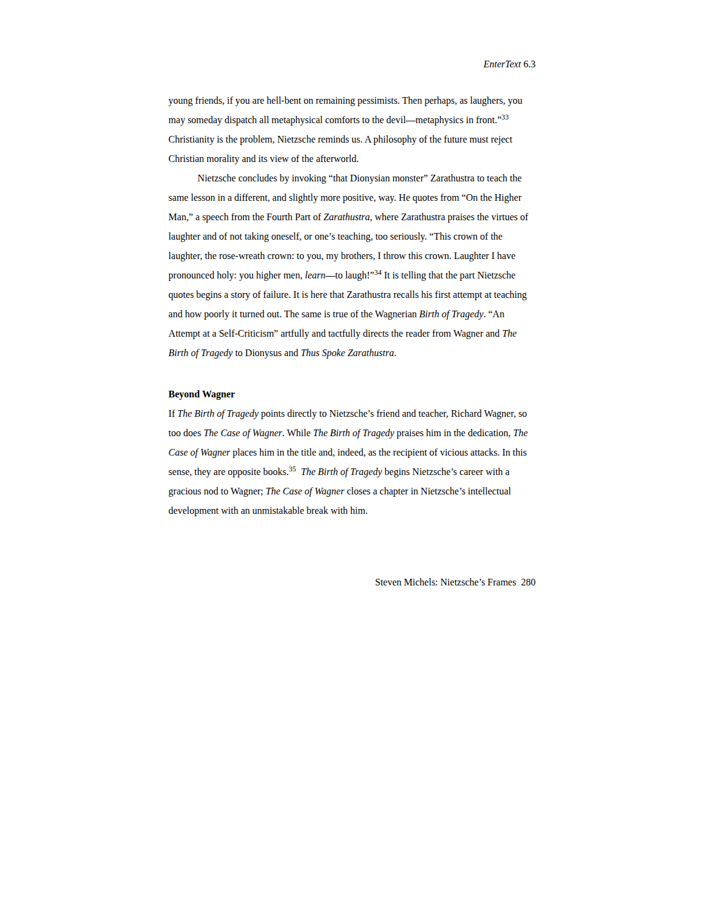EnterText 6.3
young friends, if you are hell-bent on remaining pessimists. Then perhaps, as laughers, you may someday dispatch all metaphysical comforts to the devil—metaphysics in front.”33 Christianity is the problem, Nietzsche reminds us. A philosophy of the future must reject Christian morality and its view of the afterworld.
Nietzsche concludes by invoking “that Dionysian monster” Zarathustra to teach the same lesson in a different, and slightly more positive, way. He quotes from “On the Higher Man,” a speech from the Fourth Part of Zarathustra, where Zarathustra praises the virtues of laughter and of not taking oneself, or one’s teaching, too seriously. “This crown of the laughter, the rose-wreath crown: to you, my brothers, I throw this crown. Laughter I have pronounced holy: you higher men, learn—to laugh!”34 It is telling that the part Nietzsche quotes begins a story of failure. It is here that Zarathustra recalls his first attempt at teaching and how poorly it turned out. The same is true of the Wagnerian Birth of Tragedy. “An Attempt at a Self-Criticism” artfully and tactfully directs the reader from Wagner and The Birth of Tragedy to Dionysus and Thus Spoke Zarathustra.
Beyond Wagner
If The Birth of Tragedy points directly to Nietzsche’s friend and teacher, Richard Wagner, so too does The Case of Wagner. While The Birth of Tragedy praises him in the dedication, The Case of Wagner places him in the title and, indeed, as the recipient of vicious attacks. In this sense, they are opposite books.35 The Birth of Tragedy begins Nietzsche’s career with a gracious nod to Wagner; The Case of Wagner closes a chapter in Nietzsche’s intellectual development with an unmistakable break with him.
Steven Michels: Nietzsche’s Frames 280